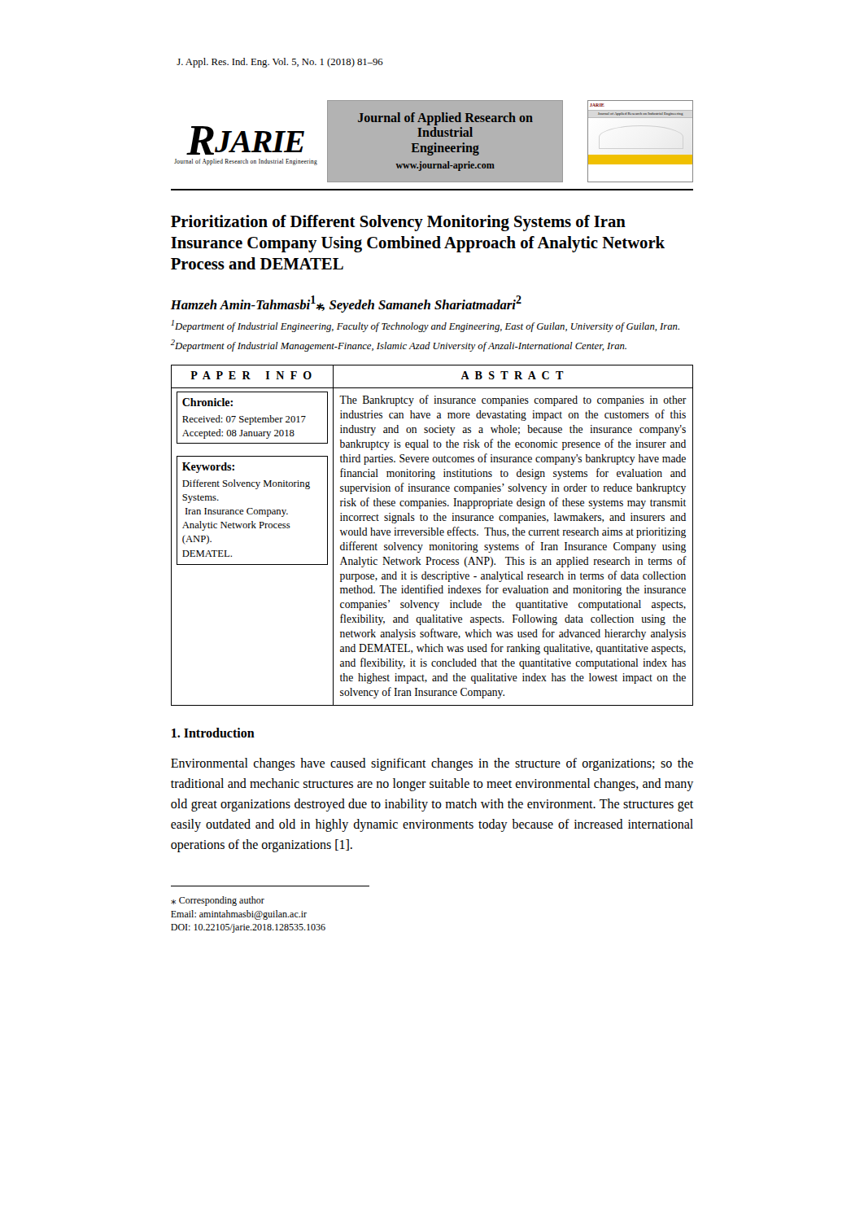J. Appl. Res. Ind. Eng. Vol. 5, No. 1 (2018) 81–96
RJARIE
Journal of Applied Research on Industrial Engineering
Journal of Applied Research on Industrial
Engineering
www.journal-aprie.com
JARIE
Journal of Applied Research on Industrial Engineering
Prioritization of Different Solvency Monitoring Systems of Iran Insurance Company Using Combined Approach of Analytic Network Process and DEMATEL
Hamzeh Amin-Tahmasbi1⁎, Seyedeh Samaneh Shariatmadari2
1Department of Industrial Engineering, Faculty of Technology and Engineering, East of Guilan, University of Guilan, Iran.
2Department of Industrial Management-Finance, Islamic Azad University of Anzali-International Center, Iran.
| P A P E R I N F O | A B S T R A C T |
| Chronicle: Received: 07 September 2017 Accepted: 08 January 2018 Keywords: Different Solvency Monitoring Systems. Iran Insurance Company. Analytic Network Process (ANP). DEMATEL. | The Bankruptcy of insurance companies compared to companies in other industries can have a more devastating impact on the customers of this industry and on society as a whole; because the insurance company's bankruptcy is equal to the risk of the economic presence of the insurer and third parties. Severe outcomes of insurance company's bankruptcy have made financial monitoring institutions to design systems for evaluation and supervision of insurance companies’ solvency in order to reduce bankruptcy risk of these companies. Inappropriate design of these systems may transmit incorrect signals to the insurance companies, lawmakers, and insurers and would have irreversible effects. Thus, the current research aims at prioritizing different solvency monitoring systems of Iran Insurance Company using Analytic Network Process (ANP). This is an applied research in terms of purpose, and it is descriptive - analytical research in terms of data collection method. The identified indexes for evaluation and monitoring the insurance companies’ solvency include the quantitative computational aspects, flexibility, and qualitative aspects. Following data collection using the network analysis software, which was used for advanced hierarchy analysis and DEMATEL, which was used for ranking qualitative, quantitative aspects, and flexibility, it is concluded that the quantitative computational index has the highest impact, and the qualitative index has the lowest impact on the solvency of Iran Insurance Company. |
1. Introduction
Environmental changes have caused significant changes in the structure of organizations; so the traditional and mechanic structures are no longer suitable to meet environmental changes, and many old great organizations destroyed due to inability to match with the environment. The structures get easily outdated and old in highly dynamic environments today because of increased international operations of the organizations [1].
⁎ Corresponding author
Email: amintahmasbi@guilan.ac.ir
DOI: 10.22105/jarie.2018.128535.1036